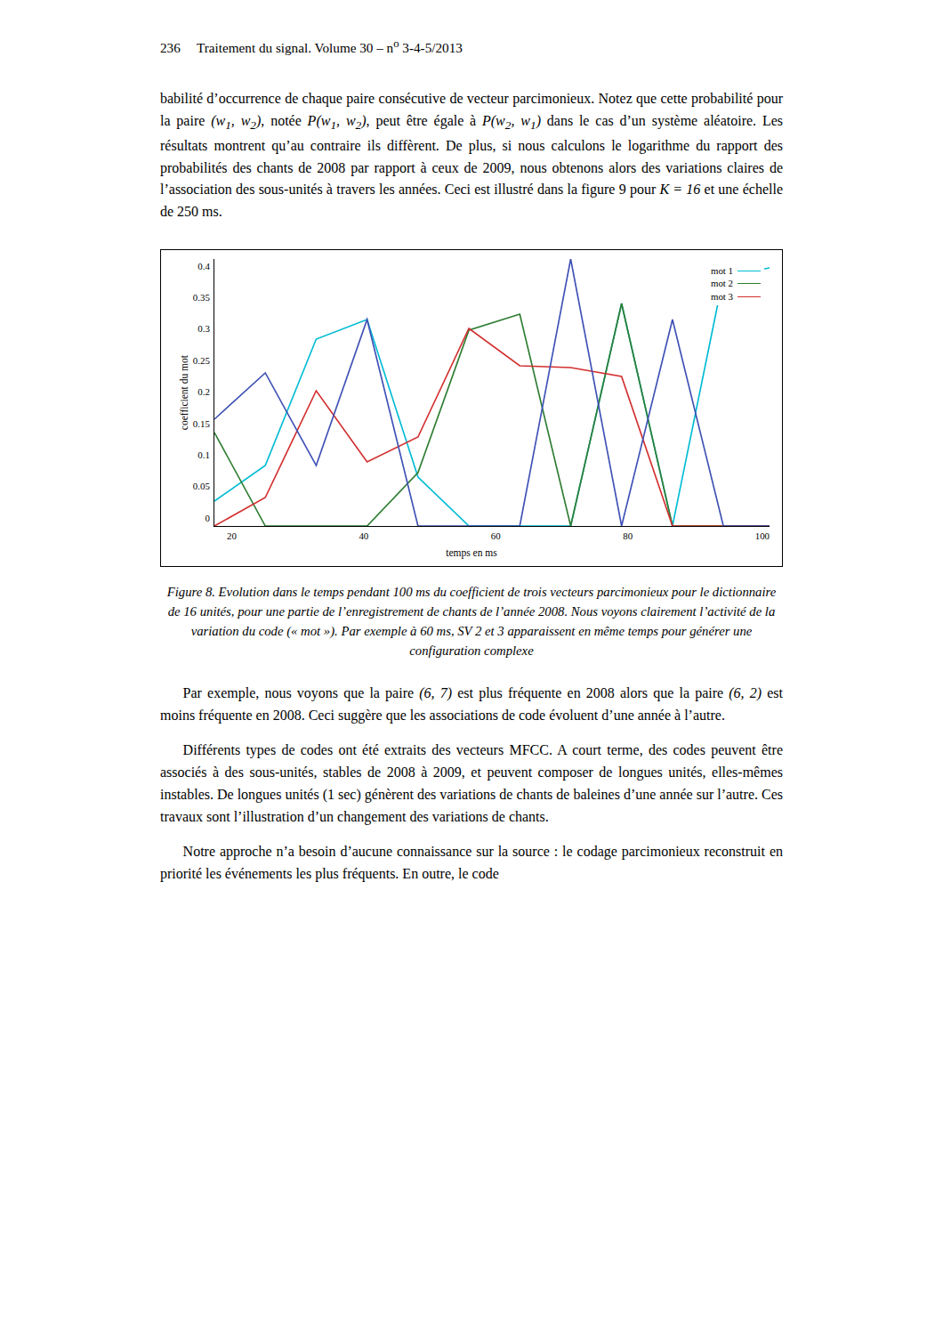236 Traitement du signal. Volume 30 – no 3-4-5/2013
babilité d’occurrence de chaque paire consécutive de vecteur parcimonieux. Notez que cette probabilité pour la paire (w1, w2), notée P(w1, w2), peut être égale à P(w2, w1) dans le cas d’un système aléatoire. Les résultats montrent qu’au contraire ils diffèrent. De plus, si nous calculons le logarithme du rapport des probabilités des chants de 2008 par rapport à ceux de 2009, nous obtenons alors des variations claires de l’association des sous-unités à travers les années. Ceci est illustré dans la figure 9 pour K = 16 et une échelle de 250 ms.
coefficient du mot
0.4 0.35 0.3 0.25 0.2 0.15 0.1 0.05 0
mot 1
mot 2
mot 3
20 40 60 80 100
temps en ms
Figure 8. Evolution dans le temps pendant 100 ms du coefficient de trois vecteurs parcimonieux pour le dictionnaire de 16 unités, pour une partie de l’enregistrement de chants de l’année 2008. Nous voyons clairement l’activité de la variation du code (« mot »). Par exemple à 60 ms, SV 2 et 3 apparaissent en même temps pour générer une configuration complexe
Par exemple, nous voyons que la paire (6, 7) est plus fréquente en 2008 alors que la paire (6, 2) est moins fréquente en 2008. Ceci suggère que les associations de code évoluent d’une année à l’autre.
Différents types de codes ont été extraits des vecteurs MFCC. A court terme, des codes peuvent être associés à des sous-unités, stables de 2008 à 2009, et peuvent composer de longues unités, elles-mêmes instables. De longues unités (1 sec) génèrent des variations de chants de baleines d’une année sur l’autre. Ces travaux sont l’illustration d’un changement des variations de chants.
Notre approche n’a besoin d’aucune connaissance sur la source : le codage parcimonieux reconstruit en priorité les événements les plus fréquents. En outre, le code